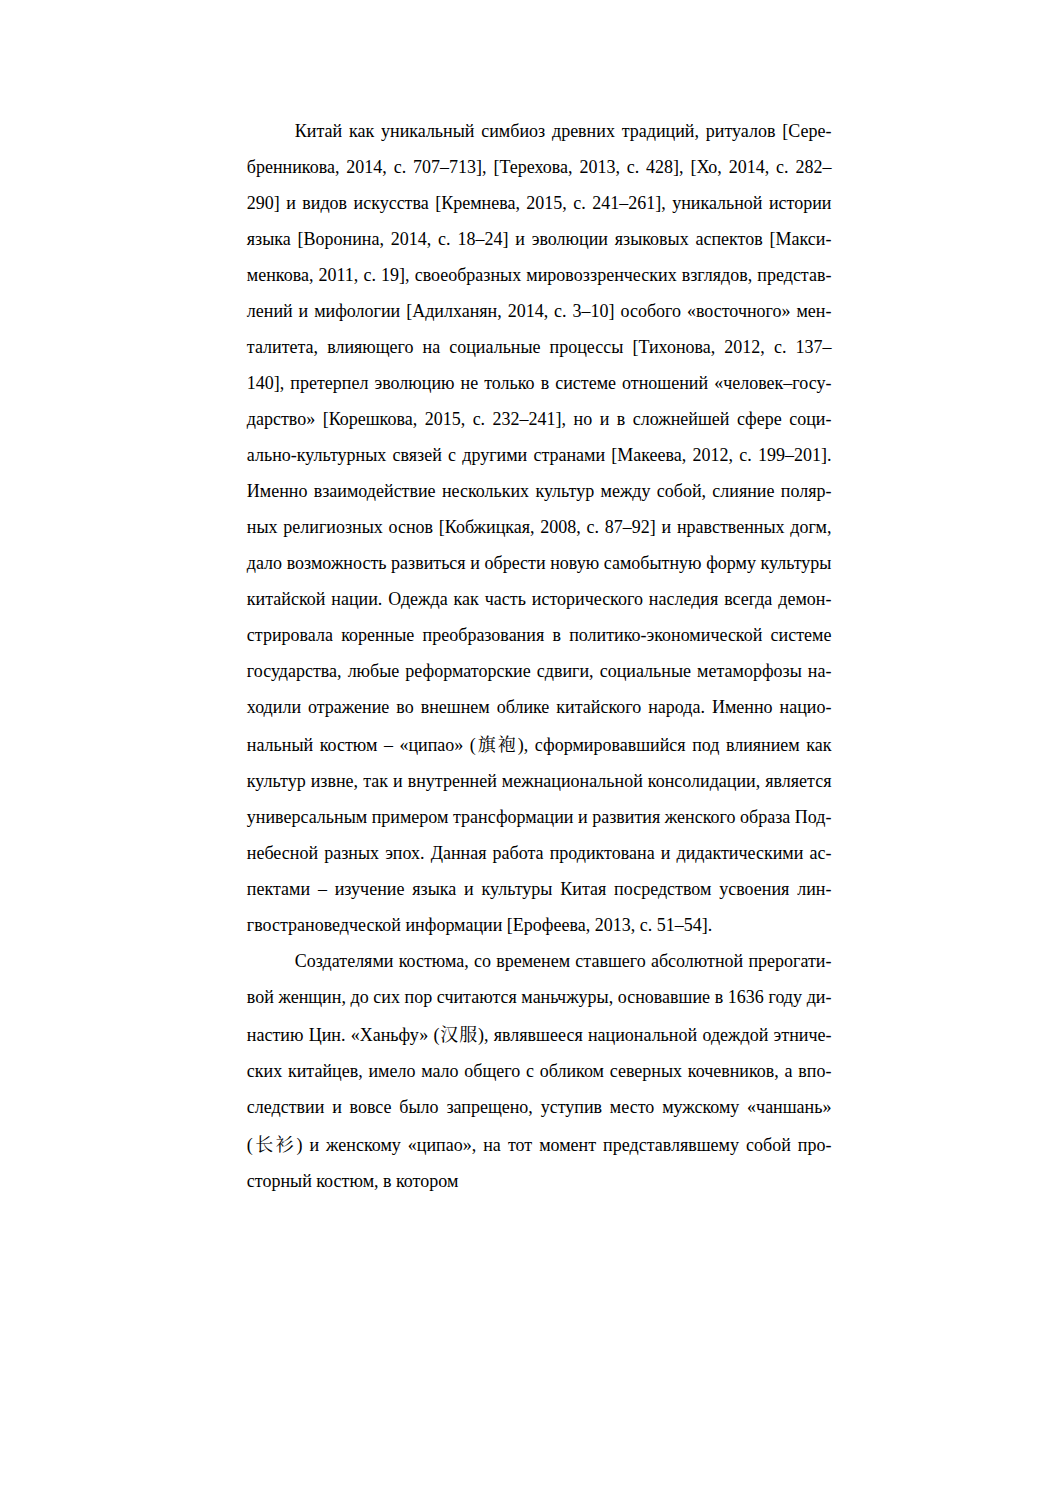Китай как уникальный симбиоз древних традиций, ритуалов [Серебренникова, 2014, с. 707–713], [Терехова, 2013, с. 428], [Хо, 2014, с. 282–290] и видов искусства [Кремнева, 2015, с. 241–261], уникальной истории языка [Воронина, 2014, с. 18–24] и эволюции языковых аспектов [Максименкова, 2011, с. 19], своеобразных мировоззренческих взглядов, представлений и мифологии [Адилханян, 2014, с. 3–10] особого «восточного» менталитета, влияющего на социальные процессы [Тихонова, 2012, с. 137–140], претерпел эволюцию не только в системе отношений «человек–государство» [Корешкова, 2015, с. 232–241], но и в сложнейшей сфере социально-культурных связей с другими странами [Макеева, 2012, с. 199–201]. Именно взаимодействие нескольких культур между собой, слияние полярных религиозных основ [Кобжицкая, 2008, с. 87–92] и нравственных догм, дало возможность развиться и обрести новую самобытную форму культуры китайской нации. Одежда как часть исторического наследия всегда демонстрировала коренные преобразования в политико-экономической системе государства, любые реформаторские сдвиги, социальные метаморфозы находили отражение во внешнем облике китайского народа. Именно национальный костюм – «ципао» (旗袍), сформировавшийся под влиянием как культур извне, так и внутренней межнациональной консолидации, является универсальным примером трансформации и развития женского образа Поднебесной разных эпох. Данная работа продиктована и дидактическими аспектами – изучение языка и культуры Китая посредством усвоения лингвострановедческой информации [Ерофеева, 2013, с. 51–54].
Создателями костюма, со временем ставшего абсолютной прерогативой женщин, до сих пор считаются маньчжуры, основавшие в 1636 году династию Цин. «Ханьфу» (汉服), являвшееся национальной одеждой этнических китайцев, имело мало общего с обликом северных кочевников, а впоследствии и вовсе было запрещено, уступив место мужскому «чаншань» (长衫) и женскому «ципао», на тот момент представлявшему собой просторный костюм, в котором